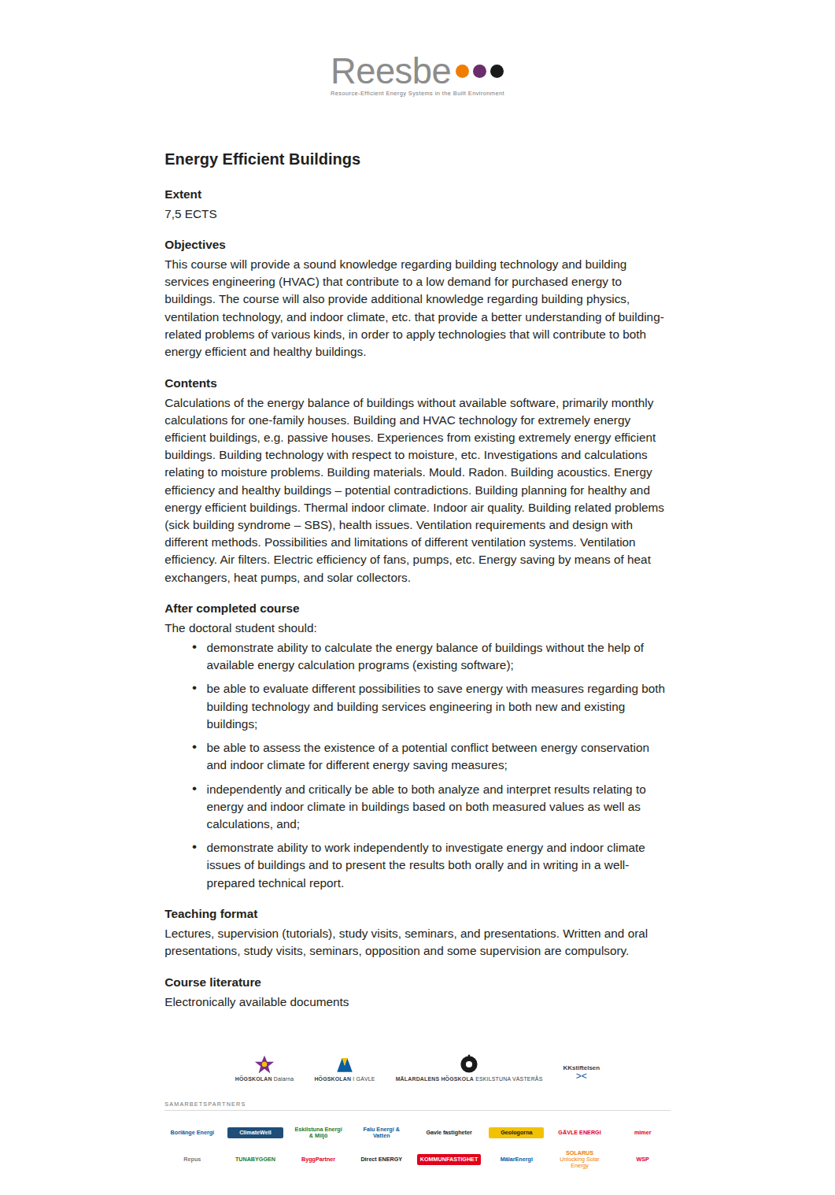Reesbe
Resource-Efficient Energy Systems in the Built Environment
Energy Efficient Buildings
Extent
7,5 ECTS
Objectives
This course will provide a sound knowledge regarding building technology and building services engineering (HVAC) that contribute to a low demand for purchased energy to buildings. The course will also provide additional knowledge regarding building physics, ventilation technology, and indoor climate, etc. that provide a better understanding of building-related problems of various kinds, in order to apply technologies that will contribute to both energy efficient and healthy buildings.
Contents
Calculations of the energy balance of buildings without available software, primarily monthly calculations for one-family houses. Building and HVAC technology for extremely energy efficient buildings, e.g. passive houses. Experiences from existing extremely energy efficient buildings. Building technology with respect to moisture, etc. Investigations and calculations relating to moisture problems. Building materials. Mould. Radon. Building acoustics. Energy efficiency and healthy buildings – potential contradictions. Building planning for healthy and energy efficient buildings. Thermal indoor climate. Indoor air quality. Building related problems (sick building syndrome – SBS), health issues. Ventilation requirements and design with different methods. Possibilities and limitations of different ventilation systems. Ventilation efficiency. Air filters. Electric efficiency of fans, pumps, etc. Energy saving by means of heat exchangers, heat pumps, and solar collectors.
After completed course
The doctoral student should:
demonstrate ability to calculate the energy balance of buildings without the help of available energy calculation programs (existing software);
be able to evaluate different possibilities to save energy with measures regarding both building technology and building services engineering in both new and existing buildings;
be able to assess the existence of a potential conflict between energy conservation and indoor climate for different energy saving measures;
independently and critically be able to both analyze and interpret results relating to energy and indoor climate in buildings based on both measured values as well as calculations, and;
demonstrate ability to work independently to investigate energy and indoor climate issues of buildings and to present the results both orally and in writing in a well-prepared technical report.
Teaching format
Lectures, supervision (tutorials), study visits, seminars, and presentations. Written and oral presentations, study visits, seminars, opposition and some supervision are compulsory.
Course literature
Electronically available documents
HÖGSKOLAN Dalarna
HÖGSKOLAN I GÄVLE
MÄLARDALENS HÖGSKOLA ESKILSTUNA VÄSTERÅS
KKstiftelsen ><
Samarbetspartners
Borlänge Energi
ClimateWell
Eskilstuna Energi & Miljö
Falu Energi & Vatten
Gavle fastigheter
Geologorna
GÄVLE ENERGI
mimer
Repus
TUNABYGGEN
ByggPartner
Direct ENERGY
KOMMUNFASTIGHET
MälarEnergi
SOLARUS
Unlocking Solar Energy
WSP